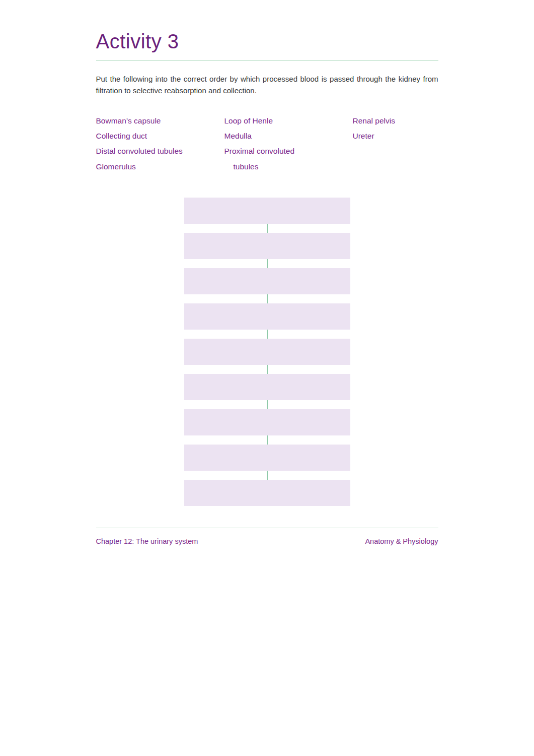Activity 3
Put the following into the correct order by which processed blood is passed through the kidney from filtration to selective reabsorption and collection.
Bowman’s capsule
Collecting duct
Distal convoluted tubules
Glomerulus
Loop of Henle
Medulla
Proximal convolutedtubules
Renal pelvis
Ureter
Chapter 12: The urinary system Anatomy & Physiology